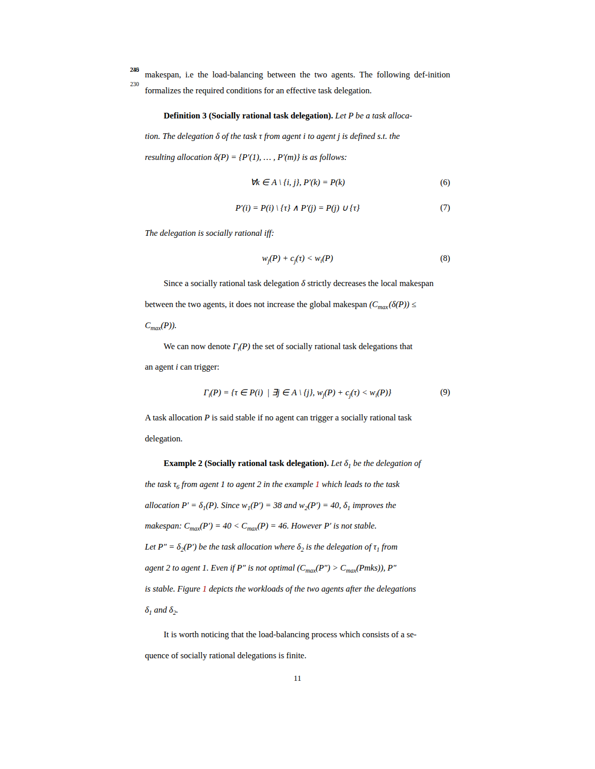makespan, i.e the load-balancing between the two agents. The following def-230inition formalizes the required conditions for an effective task delegation.
Definition 3 (Socially rational task delegation). Let P be a task alloca-
tion. The delegation δ of the task τ from agent i to agent j is defined s.t. the
resulting allocation δ(P) = {P′(1), … , P′(m)} is as follows:
∀k ∈ A \ {i, j}, P′(k) = P(k) (6)
P′(i) = P(i) \ {τ} ∧ P′(j) = P(j) ∪ {τ} (7)
The delegation is socially rational iff:
wj(P) + cj(τ) < wi(P) (8)
Since a socially rational task delegation δ strictly decreases the local makespan
235between the two agents, it does not increase the global makespan (Cmax (δ(P)) ≤
Cmax(P)).
We can now denote Γi(P) the set of socially rational task delegations that
an agent i can trigger:
Γi(P) = {τ ∈ P(i) | ∃j ∈ A \ {j}, wj(P) + cj(τ) < wi(P)} (9)
A task allocation P is said stable if no agent can trigger a socially rational task
delegation.
Example 2 (Socially rational task delegation). Let δ1 be the delegation of
240 the task τ6 from agent 1 to agent 2 in the example 1 which leads to the task
allocation P′ = δ1(P). Since w1(P′) = 38 and w2(P′) = 40, δ1 improves the
makespan: Cmax(P′) = 40 < Cmax(P) = 46. However P′ is not stable.
Let P″ = δ2(P′) be the task allocation where δ2 is the delegation of τ1 from
agent 2 to agent 1. Even if P″ is not optimal (Cmax(P″) > Cmax(Pmks)), P″
245 is stable. Figure 1 depicts the workloads of the two agents after the delegations
δ1 and δ2.
It is worth noticing that the load-balancing process which consists of a se-
quence of socially rational delegations is finite.
11